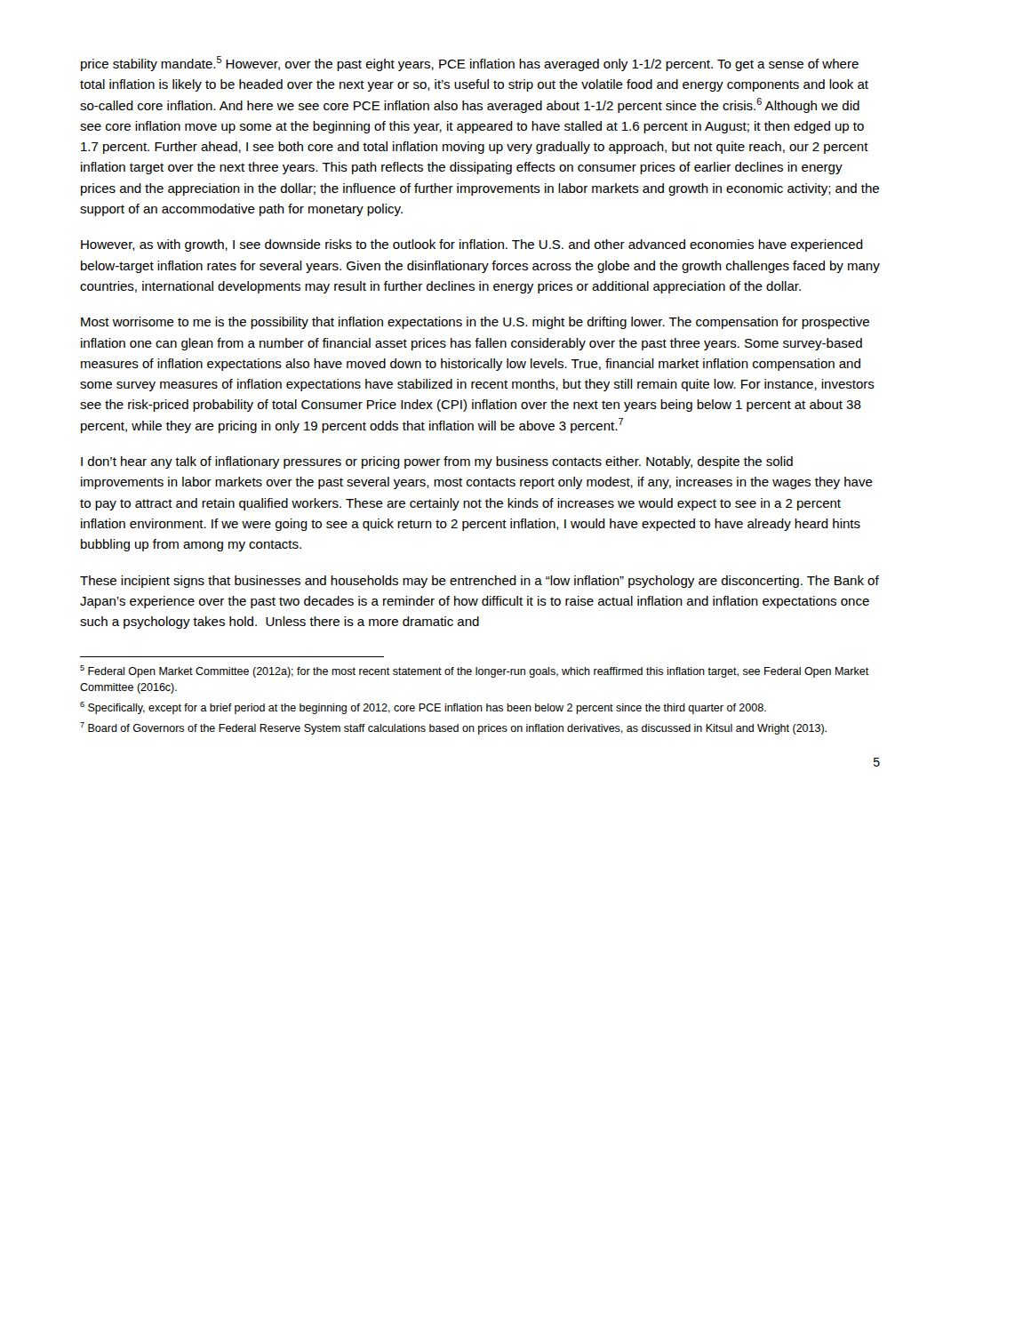price stability mandate.5 However, over the past eight years, PCE inflation has averaged only 1-1/2 percent. To get a sense of where total inflation is likely to be headed over the next year or so, it’s useful to strip out the volatile food and energy components and look at so-called core inflation. And here we see core PCE inflation also has averaged about 1-1/2 percent since the crisis.6 Although we did see core inflation move up some at the beginning of this year, it appeared to have stalled at 1.6 percent in August; it then edged up to 1.7 percent. Further ahead, I see both core and total inflation moving up very gradually to approach, but not quite reach, our 2 percent inflation target over the next three years. This path reflects the dissipating effects on consumer prices of earlier declines in energy prices and the appreciation in the dollar; the influence of further improvements in labor markets and growth in economic activity; and the support of an accommodative path for monetary policy.
However, as with growth, I see downside risks to the outlook for inflation. The U.S. and other advanced economies have experienced below-target inflation rates for several years. Given the disinflationary forces across the globe and the growth challenges faced by many countries, international developments may result in further declines in energy prices or additional appreciation of the dollar.
Most worrisome to me is the possibility that inflation expectations in the U.S. might be drifting lower. The compensation for prospective inflation one can glean from a number of financial asset prices has fallen considerably over the past three years. Some survey-based measures of inflation expectations also have moved down to historically low levels. True, financial market inflation compensation and some survey measures of inflation expectations have stabilized in recent months, but they still remain quite low. For instance, investors see the risk-priced probability of total Consumer Price Index (CPI) inflation over the next ten years being below 1 percent at about 38 percent, while they are pricing in only 19 percent odds that inflation will be above 3 percent.7
I don’t hear any talk of inflationary pressures or pricing power from my business contacts either. Notably, despite the solid improvements in labor markets over the past several years, most contacts report only modest, if any, increases in the wages they have to pay to attract and retain qualified workers. These are certainly not the kinds of increases we would expect to see in a 2 percent inflation environment. If we were going to see a quick return to 2 percent inflation, I would have expected to have already heard hints bubbling up from among my contacts.
These incipient signs that businesses and households may be entrenched in a “low inflation” psychology are disconcerting. The Bank of Japan’s experience over the past two decades is a reminder of how difficult it is to raise actual inflation and inflation expectations once such a psychology takes hold. Unless there is a more dramatic and
5 Federal Open Market Committee (2012a); for the most recent statement of the longer-run goals, which reaffirmed this inflation target, see Federal Open Market Committee (2016c).
6 Specifically, except for a brief period at the beginning of 2012, core PCE inflation has been below 2 percent since the third quarter of 2008.
7 Board of Governors of the Federal Reserve System staff calculations based on prices on inflation derivatives, as discussed in Kitsul and Wright (2013).
5